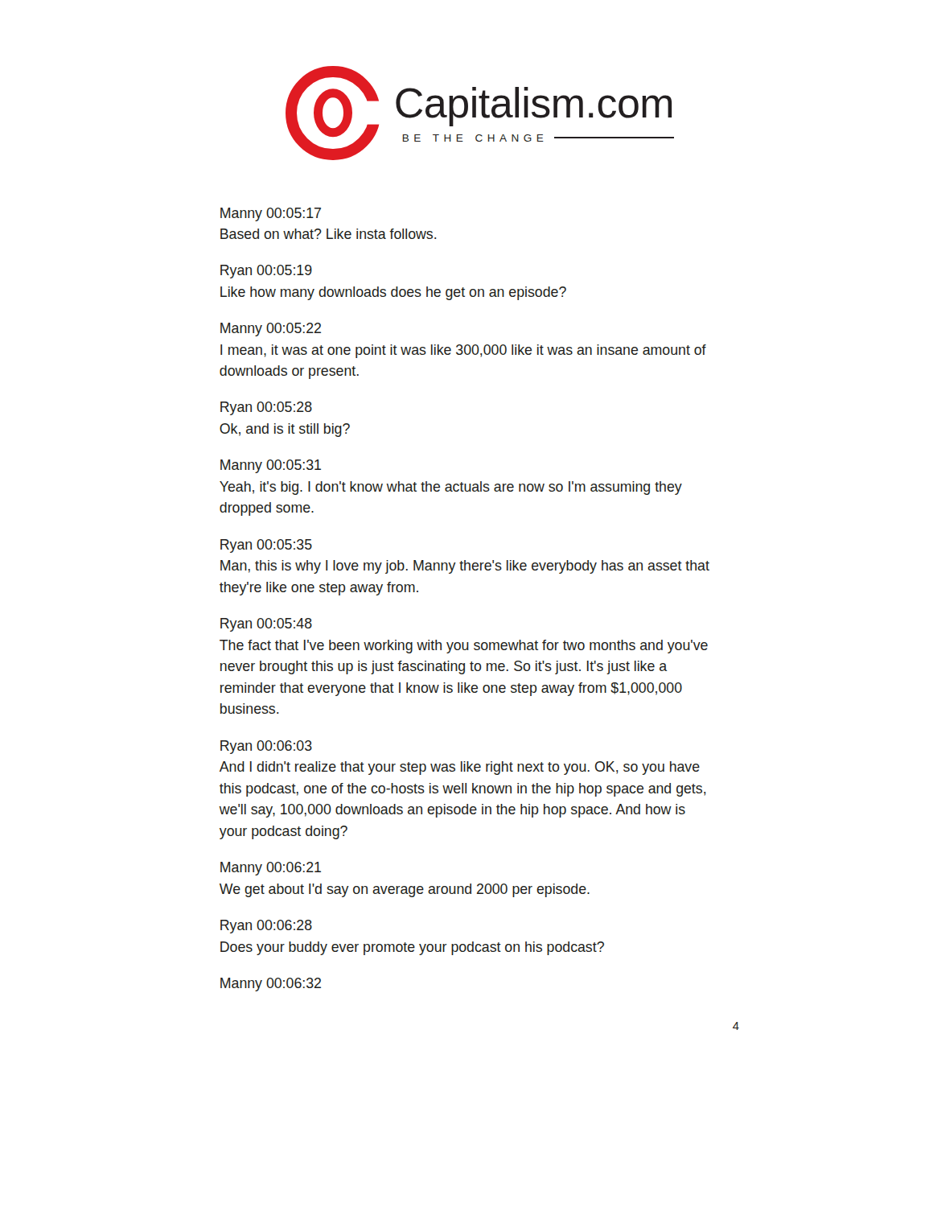Capitalism.com
BE THE CHANGE
Manny 00:05:17
Based on what? Like insta follows.
Ryan 00:05:19
Like how many downloads does he get on an episode?
Manny 00:05:22
I mean, it was at one point it was like 300,000 like it was an insane amount of downloads or present.
Ryan 00:05:28
Ok, and is it still big?
Manny 00:05:31
Yeah, it's big. I don't know what the actuals are now so I'm assuming they dropped some.
Ryan 00:05:35
Man, this is why I love my job. Manny there's like everybody has an asset that they're like one step away from.
Ryan 00:05:48
The fact that I've been working with you somewhat for two months and you've never brought this up is just fascinating to me. So it's just. It's just like a reminder that everyone that I know is like one step away from $1,000,000 business.
Ryan 00:06:03
And I didn't realize that your step was like right next to you. OK, so you have this podcast, one of the co-hosts is well known in the hip hop space and gets, we'll say, 100,000 downloads an episode in the hip hop space. And how is your podcast doing?
Manny 00:06:21
We get about I'd say on average around 2000 per episode.
Ryan 00:06:28
Does your buddy ever promote your podcast on his podcast?
Manny 00:06:32
4